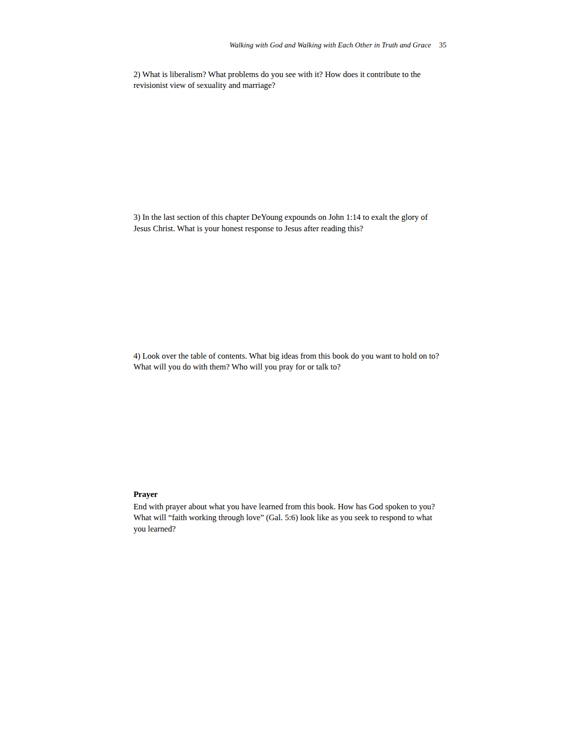Walking with God and Walking with Each Other in Truth and Grace35
2) What is liberalism? What problems do you see with it? How does it contribute to the revisionist view of sexuality and marriage?
3) In the last section of this chapter DeYoung expounds on John 1:14 to exalt the glory of Jesus Christ. What is your honest response to Jesus after reading this?
4) Look over the table of contents. What big ideas from this book do you want to hold on to? What will you do with them? Who will you pray for or talk to?
Prayer
End with prayer about what you have learned from this book. How has God spoken to you? What will “faith working through love” (Gal. 5:6) look like as you seek to respond to what you learned?